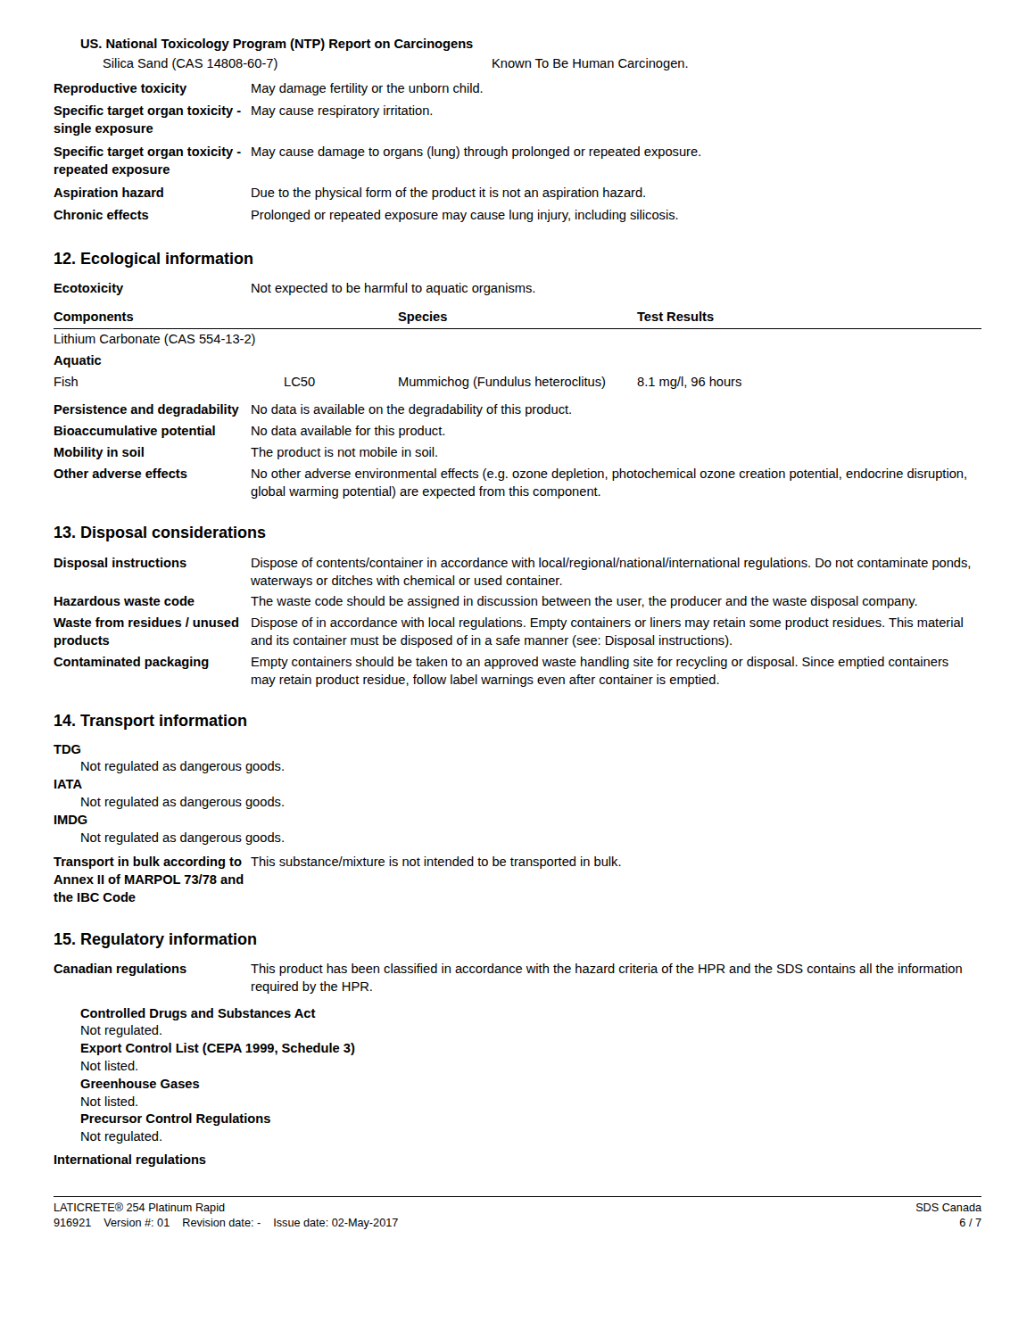US. National Toxicology Program (NTP) Report on Carcinogens
| Silica Sand (CAS 14808-60-7) | Known To Be Human Carcinogen. |
| Reproductive toxicity | May damage fertility or the unborn child. |
| Specific target organ toxicity - single exposure | May cause respiratory irritation. |
| Specific target organ toxicity - repeated exposure | May cause damage to organs (lung) through prolonged or repeated exposure. |
| Aspiration hazard | Due to the physical form of the product it is not an aspiration hazard. |
| Chronic effects | Prolonged or repeated exposure may cause lung injury, including silicosis. |
12. Ecological information
| Ecotoxicity | Not expected to be harmful to aquatic organisms. |
| Components | | Species | Test Results |
| Lithium Carbonate (CAS 554-13-2) |
| Aquatic |
| Fish | LC50 | Mummichog (Fundulus heteroclitus) | 8.1 mg/l, 96 hours |
| Persistence and degradability | No data is available on the degradability of this product. |
| Bioaccumulative potential | No data available for this product. |
| Mobility in soil | The product is not mobile in soil. |
| Other adverse effects | No other adverse environmental effects (e.g. ozone depletion, photochemical ozone creation potential, endocrine disruption, global warming potential) are expected from this component. |
13. Disposal considerations
| Disposal instructions | Dispose of contents/container in accordance with local/regional/national/international regulations. Do not contaminate ponds, waterways or ditches with chemical or used container. |
| Hazardous waste code | The waste code should be assigned in discussion between the user, the producer and the waste disposal company. |
| Waste from residues / unused products | Dispose of in accordance with local regulations. Empty containers or liners may retain some product residues. This material and its container must be disposed of in a safe manner (see: Disposal instructions). |
| Contaminated packaging | Empty containers should be taken to an approved waste handling site for recycling or disposal. Since emptied containers may retain product residue, follow label warnings even after container is emptied. |
14. Transport information
TDG
Not regulated as dangerous goods.
IATA
Not regulated as dangerous goods.
IMDG
Not regulated as dangerous goods.
| Transport in bulk according to Annex II of MARPOL 73/78 and the IBC Code | This substance/mixture is not intended to be transported in bulk. |
15. Regulatory information
| Canadian regulations | This product has been classified in accordance with the hazard criteria of the HPR and the SDS contains all the information required by the HPR. |
Controlled Drugs and Substances Act
Not regulated.
Export Control List (CEPA 1999, Schedule 3)
Not listed.
Greenhouse Gases
Not listed.
Precursor Control Regulations
Not regulated.
International regulations
LATICRETE® 254 Platinum Rapid
916921 Version #: 01 Revision date: - Issue date: 02-May-2017
SDS Canada
6 / 7